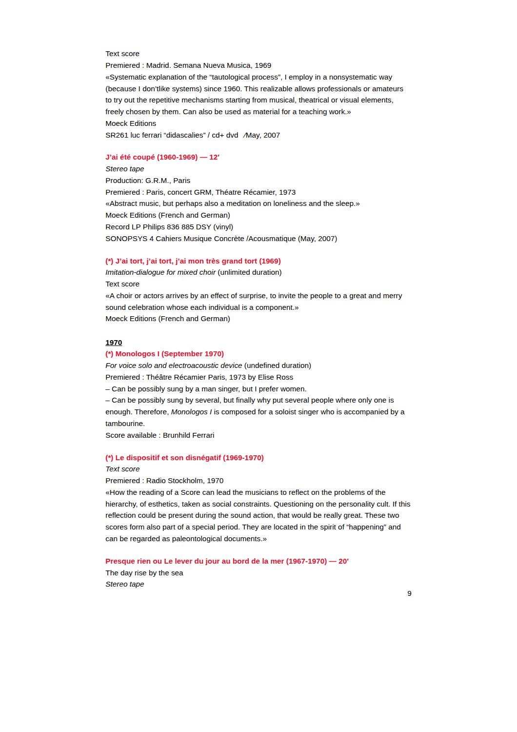Text score
Premiered : Madrid. Semana Nueva Musica, 1969
«Systematic explanation of the “tautological process”, I employ in a nonsystematic way (because I don’tlike systems) since 1960. This realizable allows professionals or amateurs to try out the repetitive mechanisms starting from musical, theatrical or visual elements, freely chosen by them. Can also be used as material for a teaching work.»
Moeck Editions
SR261 luc ferrari “didascalies” / cd+ dvd ∕May, 2007
J’ai été coupé (1960-1969) — 12′
Stereo tape
Production: G.R.M., Paris
Premiered : Paris, concert GRM, Théatre Récamier, 1973
«Abstract music, but perhaps also a meditation on loneliness and the sleep.»
Moeck Editions (French and German)
Record LP Philips 836 885 DSY (vinyl)
SONOPSYS 4 Cahiers Musique Concrète /Acousmatique (May, 2007)
(*) J’ai tort, j’ai tort, j’ai mon très grand tort (1969)
Imitation-dialogue for mixed choir (unlimited duration)
Text score
«A choir or actors arrives by an effect of surprise, to invite the people to a great and merry sound celebration whose each individual is a component.»
Moeck Editions (French and German)
1970
(*) Monologos I (September 1970)
For voice solo and electroacoustic device (undefined duration)
Premiered : Théâtre Récamier Paris, 1973 by Elise Ross
– Can be possibly sung by a man singer, but I prefer women.
– Can be possibly sung by several, but finally why put several people where only one is enough. Therefore, Monologos I is composed for a soloist singer who is accompanied by a tambourine.
Score available : Brunhild Ferrari
(*) Le dispositif et son disnégatif (1969-1970)
Text score
Premiered : Radio Stockholm, 1970
«How the reading of a Score can lead the musicians to reflect on the problems of the hierarchy, of esthetics, taken as social constraints. Questioning on the personality cult. If this reflection could be present during the sound action, that would be really great. These two scores form also part of a special period. They are located in the spirit of “happening” and can be regarded as paleontological documents.»
Presque rien ou Le lever du jour au bord de la mer (1967-1970) — 20′
The day rise by the sea
Stereo tape
9